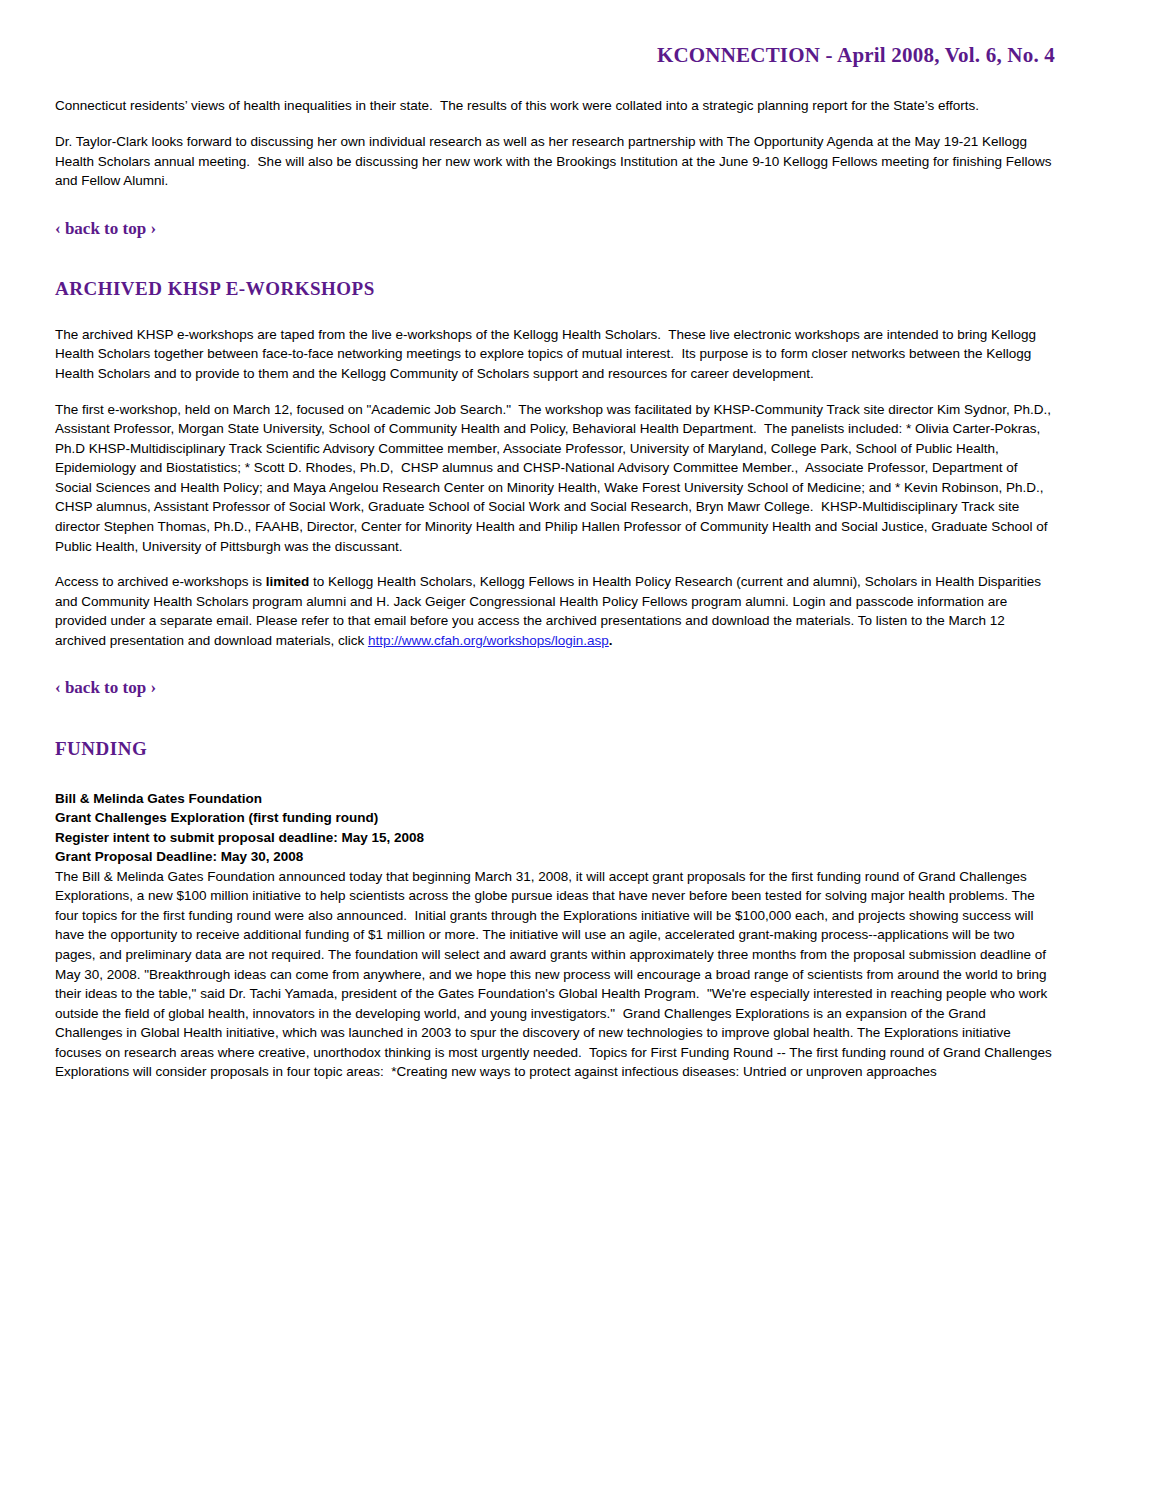KCONNECTION - April 2008, Vol. 6, No. 4
Connecticut residents’ views of health inequalities in their state. The results of this work were collated into a strategic planning report for the State’s efforts.
Dr. Taylor-Clark looks forward to discussing her own individual research as well as her research partnership with The Opportunity Agenda at the May 19-21 Kellogg Health Scholars annual meeting. She will also be discussing her new work with the Brookings Institution at the June 9-10 Kellogg Fellows meeting for finishing Fellows and Fellow Alumni.
‹ back to top ›
ARCHIVED KHSP E-WORKSHOPS
The archived KHSP e-workshops are taped from the live e-workshops of the Kellogg Health Scholars. These live electronic workshops are intended to bring Kellogg Health Scholars together between face-to-face networking meetings to explore topics of mutual interest. Its purpose is to form closer networks between the Kellogg Health Scholars and to provide to them and the Kellogg Community of Scholars support and resources for career development.
The first e-workshop, held on March 12, focused on "Academic Job Search." The workshop was facilitated by KHSP-Community Track site director Kim Sydnor, Ph.D., Assistant Professor, Morgan State University, School of Community Health and Policy, Behavioral Health Department. The panelists included: * Olivia Carter-Pokras, Ph.D KHSP-Multidisciplinary Track Scientific Advisory Committee member, Associate Professor, University of Maryland, College Park, School of Public Health, Epidemiology and Biostatistics; * Scott D. Rhodes, Ph.D, CHSP alumnus and CHSP-National Advisory Committee Member., Associate Professor, Department of Social Sciences and Health Policy; and Maya Angelou Research Center on Minority Health, Wake Forest University School of Medicine; and * Kevin Robinson, Ph.D., CHSP alumnus, Assistant Professor of Social Work, Graduate School of Social Work and Social Research, Bryn Mawr College. KHSP-Multidisciplinary Track site director Stephen Thomas, Ph.D., FAAHB, Director, Center for Minority Health and Philip Hallen Professor of Community Health and Social Justice, Graduate School of Public Health, University of Pittsburgh was the discussant.
Access to archived e-workshops is limited to Kellogg Health Scholars, Kellogg Fellows in Health Policy Research (current and alumni), Scholars in Health Disparities and Community Health Scholars program alumni and H. Jack Geiger Congressional Health Policy Fellows program alumni. Login and passcode information are provided under a separate email. Please refer to that email before you access the archived presentations and download the materials. To listen to the March 12 archived presentation and download materials, click http://www.cfah.org/workshops/login.asp.
‹ back to top ›
FUNDING
Bill & Melinda Gates Foundation
Grant Challenges Exploration (first funding round)
Register intent to submit proposal deadline: May 15, 2008
Grant Proposal Deadline: May 30, 2008
The Bill & Melinda Gates Foundation announced today that beginning March 31, 2008, it will accept grant proposals for the first funding round of Grand Challenges Explorations, a new $100 million initiative to help scientists across the globe pursue ideas that have never before been tested for solving major health problems. The four topics for the first funding round were also announced. Initial grants through the Explorations initiative will be $100,000 each, and projects showing success will have the opportunity to receive additional funding of $1 million or more. The initiative will use an agile, accelerated grant-making process--applications will be two pages, and preliminary data are not required. The foundation will select and award grants within approximately three months from the proposal submission deadline of May 30, 2008. "Breakthrough ideas can come from anywhere, and we hope this new process will encourage a broad range of scientists from around the world to bring their ideas to the table," said Dr. Tachi Yamada, president of the Gates Foundation's Global Health Program. "We're especially interested in reaching people who work outside the field of global health, innovators in the developing world, and young investigators." Grand Challenges Explorations is an expansion of the Grand Challenges in Global Health initiative, which was launched in 2003 to spur the discovery of new technologies to improve global health. The Explorations initiative focuses on research areas where creative, unorthodox thinking is most urgently needed. Topics for First Funding Round -- The first funding round of Grand Challenges Explorations will consider proposals in four topic areas: *Creating new ways to protect against infectious diseases: Untried or unproven approaches